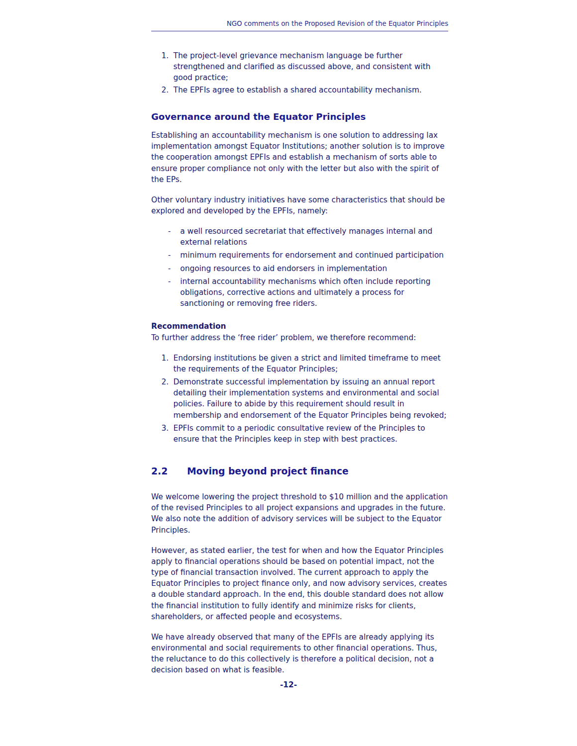NGO comments on the Proposed Revision of the Equator Principles
The project-level grievance mechanism language be further strengthened and clarified as discussed above, and consistent with good practice;
The EPFIs agree to establish a shared accountability mechanism.
Governance around the Equator Principles
Establishing an accountability mechanism is one solution to addressing lax implementation amongst Equator Institutions; another solution is to improve the cooperation amongst EPFIs and establish a mechanism of sorts able to ensure proper compliance not only with the letter but also with the spirit of the EPs.
Other voluntary industry initiatives have some characteristics that should be explored and developed by the EPFIs, namely:
a well resourced secretariat that effectively manages internal and external relations
minimum requirements for endorsement and continued participation
ongoing resources to aid endorsers in implementation
internal accountability mechanisms which often include reporting obligations, corrective actions and ultimately a process for sanctioning or removing free riders.
Recommendation
To further address the ‘free rider’ problem, we therefore recommend:
Endorsing institutions be given a strict and limited timeframe to meet the requirements of the Equator Principles;
Demonstrate successful implementation by issuing an annual report detailing their implementation systems and environmental and social policies. Failure to abide by this requirement should result in membership and endorsement of the Equator Principles being revoked;
EPFIs commit to a periodic consultative review of the Principles to ensure that the Principles keep in step with best practices.
2.2 Moving beyond project finance
We welcome lowering the project threshold to $10 million and the application of the revised Principles to all project expansions and upgrades in the future. We also note the addition of advisory services will be subject to the Equator Principles.
However, as stated earlier, the test for when and how the Equator Principles apply to financial operations should be based on potential impact, not the type of financial transaction involved. The current approach to apply the Equator Principles to project finance only, and now advisory services, creates a double standard approach. In the end, this double standard does not allow the financial institution to fully identify and minimize risks for clients, shareholders, or affected people and ecosystems.
We have already observed that many of the EPFIs are already applying its environmental and social requirements to other financial operations. Thus, the reluctance to do this collectively is therefore a political decision, not a decision based on what is feasible.
-12-